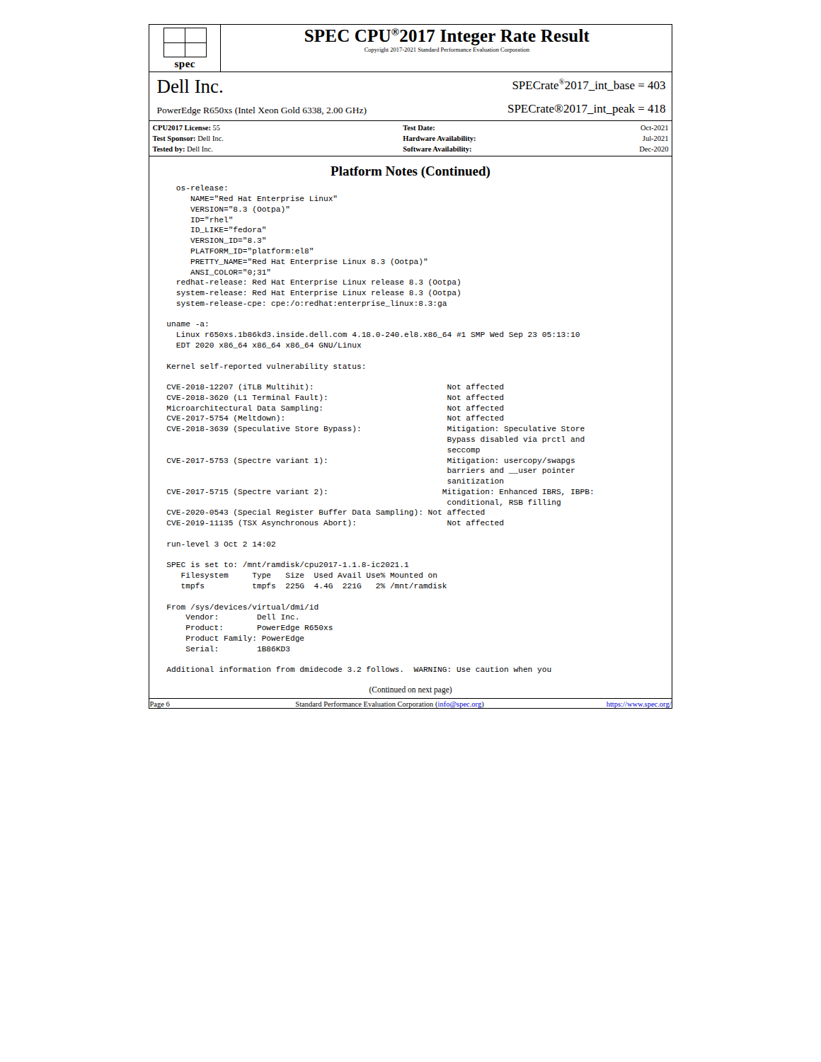spec
SPEC CPU®2017 Integer Rate Result
Copyright 2017-2021 Standard Performance Evaluation Corporation
Dell Inc.
SPECrate®2017_int_base = 403
PowerEdge R650xs (Intel Xeon Gold 6338, 2.00 GHz)
SPECrate®2017_int_peak = 418
CPU2017 License: 55
Test Sponsor: Dell Inc.
Tested by: Dell Inc.
Test Date: Oct-2021
Hardware Availability: Jul-2021
Software Availability: Dec-2020
Platform Notes (Continued)
   os-release:
      NAME="Red Hat Enterprise Linux"
      VERSION="8.3 (Ootpa)"
      ID="rhel"
      ID_LIKE="fedora"
      VERSION_ID="8.3"
      PLATFORM_ID="platform:el8"
      PRETTY_NAME="Red Hat Enterprise Linux 8.3 (Ootpa)"
      ANSI_COLOR="0;31"
   redhat-release: Red Hat Enterprise Linux release 8.3 (Ootpa)
   system-release: Red Hat Enterprise Linux release 8.3 (Ootpa)
   system-release-cpe: cpe:/o:redhat:enterprise_linux:8.3:ga

 uname -a:
   Linux r650xs.1b86kd3.inside.dell.com 4.18.0-240.el8.x86_64 #1 SMP Wed Sep 23 05:13:10
   EDT 2020 x86_64 x86_64 x86_64 GNU/Linux

 Kernel self-reported vulnerability status:

 CVE-2018-12207 (iTLB Multihit):                            Not affected
 CVE-2018-3620 (L1 Terminal Fault):                         Not affected
 Microarchitectural Data Sampling:                          Not affected
 CVE-2017-5754 (Meltdown):                                  Not affected
 CVE-2018-3639 (Speculative Store Bypass):                  Mitigation: Speculative Store
                                                            Bypass disabled via prctl and
                                                            seccomp
 CVE-2017-5753 (Spectre variant 1):                         Mitigation: usercopy/swapgs
                                                            barriers and __user pointer
                                                            sanitization
 CVE-2017-5715 (Spectre variant 2):                        Mitigation: Enhanced IBRS, IBPB:
                                                            conditional, RSB filling
 CVE-2020-0543 (Special Register Buffer Data Sampling): Not affected
 CVE-2019-11135 (TSX Asynchronous Abort):                   Not affected

 run-level 3 Oct 2 14:02

 SPEC is set to: /mnt/ramdisk/cpu2017-1.1.8-ic2021.1
    Filesystem     Type   Size  Used Avail Use% Mounted on
    tmpfs          tmpfs  225G  4.4G  221G   2% /mnt/ramdisk

 From /sys/devices/virtual/dmi/id
     Vendor:        Dell Inc.
     Product:       PowerEdge R650xs
     Product Family: PowerEdge
     Serial:        1B86KD3

 Additional information from dmidecode 3.2 follows.  WARNING: Use caution when you
(Continued on next page)
Page 6
Standard Performance Evaluation Corporation (info@spec.org)
https://www.spec.org/